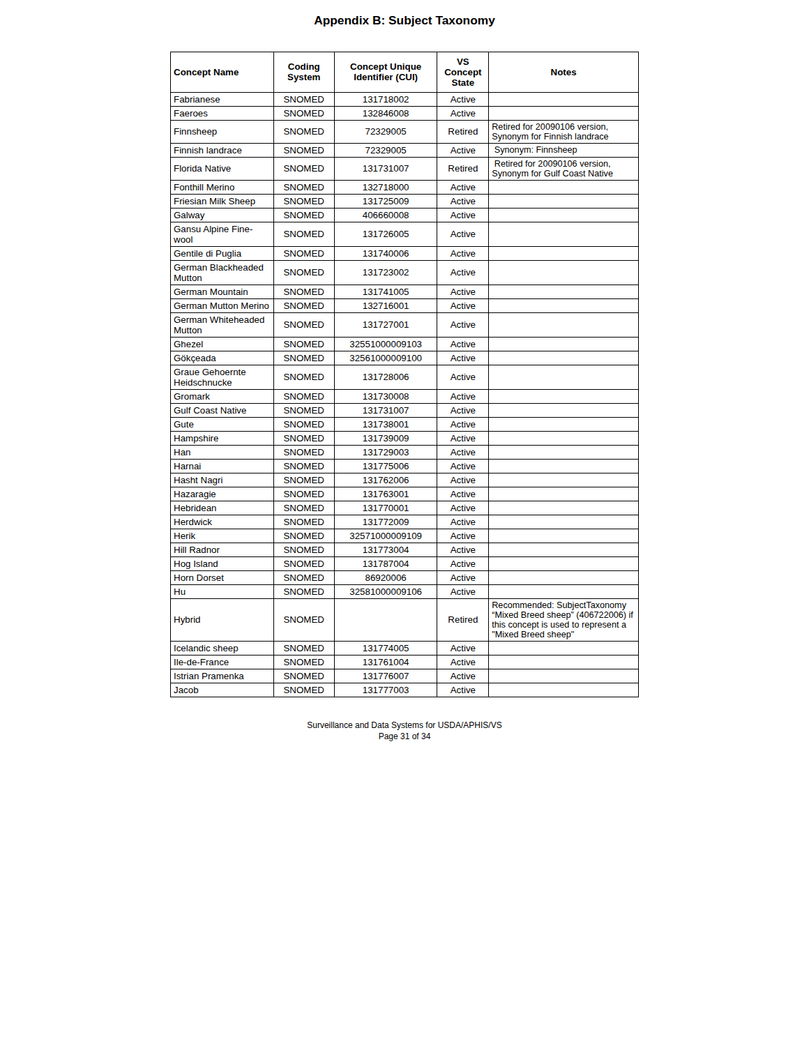Appendix B: Subject Taxonomy
| Concept Name | Coding System | Concept Unique Identifier (CUI) | VS Concept State | Notes |
| --- | --- | --- | --- | --- |
| Fabrianese | SNOMED | 131718002 | Active | |
| Faeroes | SNOMED | 132846008 | Active | |
| Finnsheep | SNOMED | 72329005 | Retired | Retired for 20090106 version, Synonym for Finnish landrace |
| Finnish landrace | SNOMED | 72329005 | Active | Synonym: Finnsheep |
| Florida Native | SNOMED | 131731007 | Retired | Retired for 20090106 version, Synonym for Gulf Coast Native |
| Fonthill Merino | SNOMED | 132718000 | Active | |
| Friesian Milk Sheep | SNOMED | 131725009 | Active | |
| Galway | SNOMED | 406660008 | Active | |
| Gansu Alpine Fine-wool | SNOMED | 131726005 | Active | |
| Gentile di Puglia | SNOMED | 131740006 | Active | |
| German Blackheaded Mutton | SNOMED | 131723002 | Active | |
| German Mountain | SNOMED | 131741005 | Active | |
| German Mutton Merino | SNOMED | 132716001 | Active | |
| German Whiteheaded Mutton | SNOMED | 131727001 | Active | |
| Ghezel | SNOMED | 32551000009103 | Active | |
| Gökçeada | SNOMED | 32561000009100 | Active | |
| Graue Gehoernte Heidschnucke | SNOMED | 131728006 | Active | |
| Gromark | SNOMED | 131730008 | Active | |
| Gulf Coast Native | SNOMED | 131731007 | Active | |
| Gute | SNOMED | 131738001 | Active | |
| Hampshire | SNOMED | 131739009 | Active | |
| Han | SNOMED | 131729003 | Active | |
| Harnai | SNOMED | 131775006 | Active | |
| Hasht Nagri | SNOMED | 131762006 | Active | |
| Hazaragie | SNOMED | 131763001 | Active | |
| Hebridean | SNOMED | 131770001 | Active | |
| Herdwick | SNOMED | 131772009 | Active | |
| Herik | SNOMED | 32571000009109 | Active | |
| Hill Radnor | SNOMED | 131773004 | Active | |
| Hog Island | SNOMED | 131787004 | Active | |
| Horn Dorset | SNOMED | 86920006 | Active | |
| Hu | SNOMED | 32581000009106 | Active | |
| Hybrid | SNOMED | | Retired | Recommended: SubjectTaxonomy “Mixed Breed sheep” (406722006) if this concept is used to represent a "Mixed Breed sheep" |
| Icelandic sheep | SNOMED | 131774005 | Active | |
| Ile-de-France | SNOMED | 131761004 | Active | |
| Istrian Pramenka | SNOMED | 131776007 | Active | |
| Jacob | SNOMED | 131777003 | Active | |
Surveillance and Data Systems for USDA/APHIS/VS
Page 31 of 34